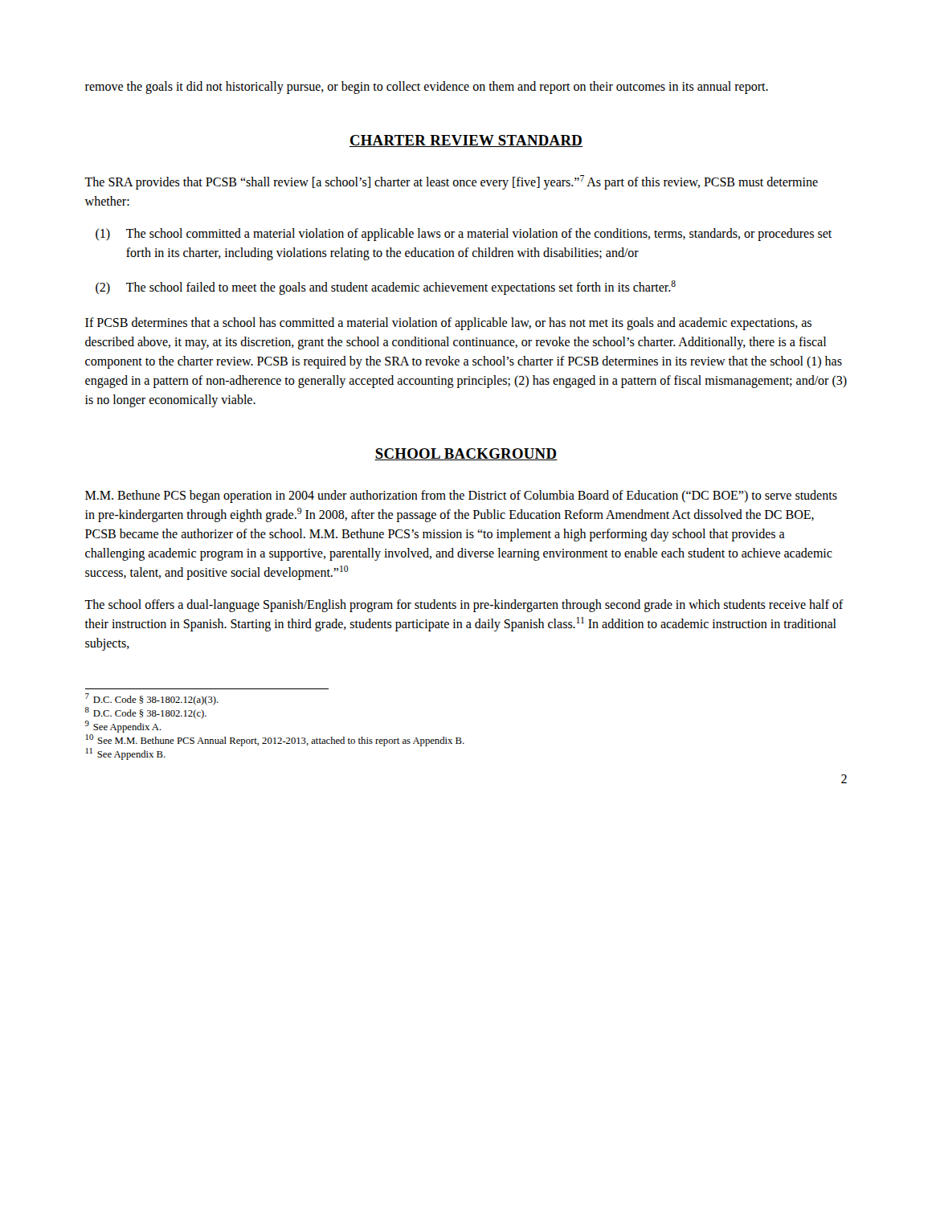remove the goals it did not historically pursue, or begin to collect evidence on them and report on their outcomes in its annual report.
CHARTER REVIEW STANDARD
The SRA provides that PCSB “shall review [a school’s] charter at least once every [five] years.”7 As part of this review, PCSB must determine whether:
The school committed a material violation of applicable laws or a material violation of the conditions, terms, standards, or procedures set forth in its charter, including violations relating to the education of children with disabilities; and/or
The school failed to meet the goals and student academic achievement expectations set forth in its charter.8
If PCSB determines that a school has committed a material violation of applicable law, or has not met its goals and academic expectations, as described above, it may, at its discretion, grant the school a conditional continuance, or revoke the school’s charter. Additionally, there is a fiscal component to the charter review. PCSB is required by the SRA to revoke a school’s charter if PCSB determines in its review that the school (1) has engaged in a pattern of non-adherence to generally accepted accounting principles; (2) has engaged in a pattern of fiscal mismanagement; and/or (3) is no longer economically viable.
SCHOOL BACKGROUND
M.M. Bethune PCS began operation in 2004 under authorization from the District of Columbia Board of Education (“DC BOE”) to serve students in pre-kindergarten through eighth grade.9 In 2008, after the passage of the Public Education Reform Amendment Act dissolved the DC BOE, PCSB became the authorizer of the school. M.M. Bethune PCS’s mission is “to implement a high performing day school that provides a challenging academic program in a supportive, parentally involved, and diverse learning environment to enable each student to achieve academic success, talent, and positive social development.”10
The school offers a dual-language Spanish/English program for students in pre-kindergarten through second grade in which students receive half of their instruction in Spanish. Starting in third grade, students participate in a daily Spanish class.11 In addition to academic instruction in traditional subjects,
7 D.C. Code § 38-1802.12(a)(3).
8 D.C. Code § 38-1802.12(c).
9 See Appendix A.
10 See M.M. Bethune PCS Annual Report, 2012-2013, attached to this report as Appendix B.
11 See Appendix B.
2